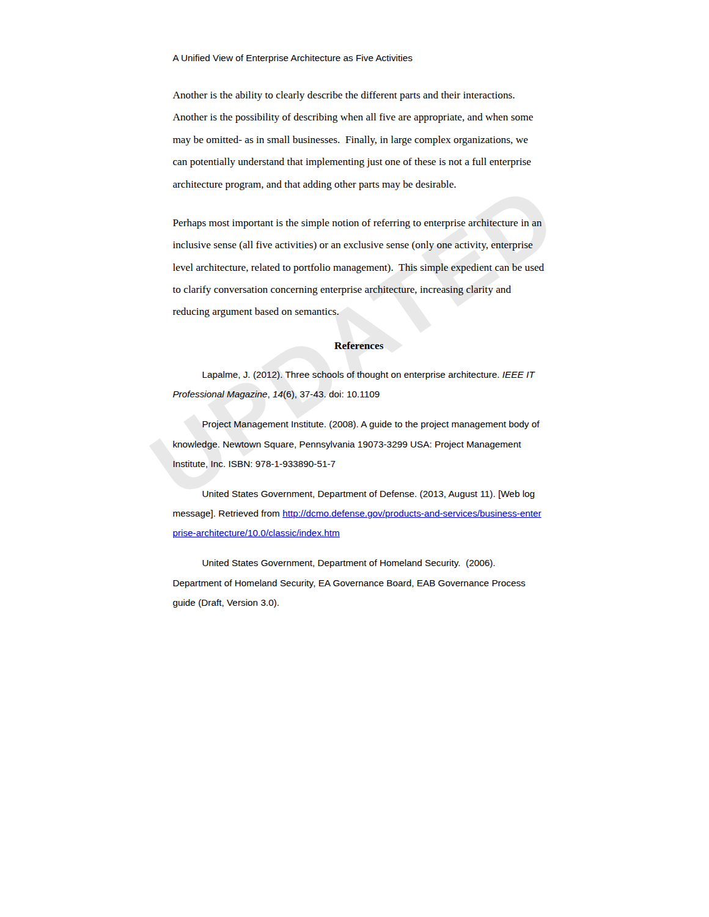UPDATED
A Unified View of Enterprise Architecture as Five Activities
Another is the ability to clearly describe the different parts and their interactions. Another is the possibility of describing when all five are appropriate, and when some may be omitted- as in small businesses. Finally, in large complex organizations, we can potentially understand that implementing just one of these is not a full enterprise architecture program, and that adding other parts may be desirable.
Perhaps most important is the simple notion of referring to enterprise architecture in an inclusive sense (all five activities) or an exclusive sense (only one activity, enterprise level architecture, related to portfolio management). This simple expedient can be used to clarify conversation concerning enterprise architecture, increasing clarity and reducing argument based on semantics.
References
Lapalme, J. (2012). Three schools of thought on enterprise architecture. IEEE IT Professional Magazine, 14(6), 37-43. doi: 10.1109
Project Management Institute. (2008). A guide to the project management body of knowledge. Newtown Square, Pennsylvania 19073-3299 USA: Project Management Institute, Inc. ISBN: 978-1-933890-51-7
United States Government, Department of Defense. (2013, August 11). [Web log message]. Retrieved from http://dcmo.defense.gov/products-and-services/business-enterprise-architecture/10.0/classic/index.htm
United States Government, Department of Homeland Security. (2006). Department of Homeland Security, EA Governance Board, EAB Governance Process guide (Draft, Version 3.0).